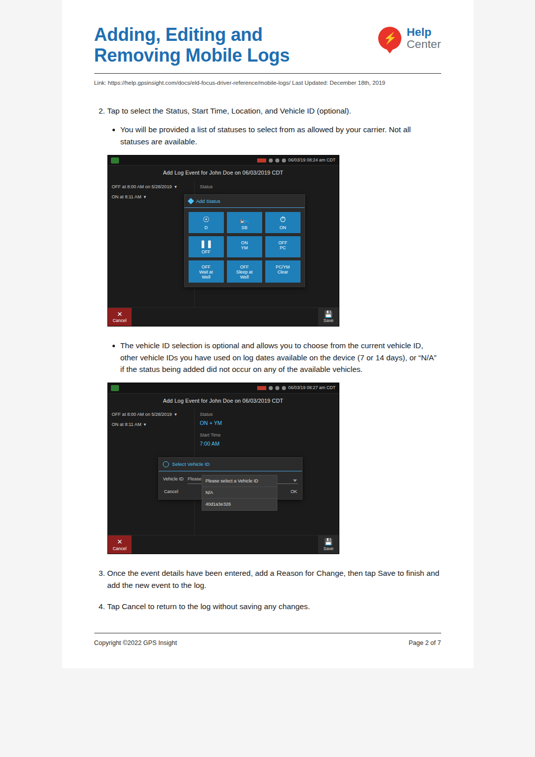Adding, Editing and Removing Mobile Logs
Help Center
Link: https://help.gpsinsight.com/docs/eld-focus-driver-reference/mobile-logs/ Last Updated: December 18th, 2019
Tap to select the Status, Start Time, Location, and Vehicle ID (optional).
You will be provided a list of statuses to select from as allowed by your carrier. Not all statuses are available.
06/03/19 08:24 am CDT
Add Log Event for John Doe on 06/03/2019 CDT
OFF at 8:00 AM on 5/28/2019 ▾
ON at 8:11 AM ▾
Status
Add Status
☉D
🛌SB
⏱ON
❚❚OFF
ON
YM
OFF
PC
OFF
Wait at
Well
OFF
Sleep at
Well
PC/YM
Clear
✕Cancel
💾Save
The vehicle ID selection is optional and allows you to choose from the current vehicle ID, other vehicle IDs you have used on log dates available on the device (7 or 14 days), or “N/A” if the status being added did not occur on any of the available vehicles.
06/03/19 08:27 am CDT
Add Log Event for John Doe on 06/03/2019 CDT
OFF at 8:00 AM on 5/28/2019 ▾
ON at 8:11 AM ▾
Status
ON + YM
Start Time
7:00 AM
Select Vehicle ID
Vehicle ID Please select a Vehicle ID
Cancel OK
Please select a Vehicle ID
N/A
40d1a3e326
✕Cancel
💾Save
Once the event details have been entered, add a Reason for Change, then tap Save to finish and add the new event to the log.
Tap Cancel to return to the log without saving any changes.
Copyright ©2022 GPS Insight Page 2 of 7